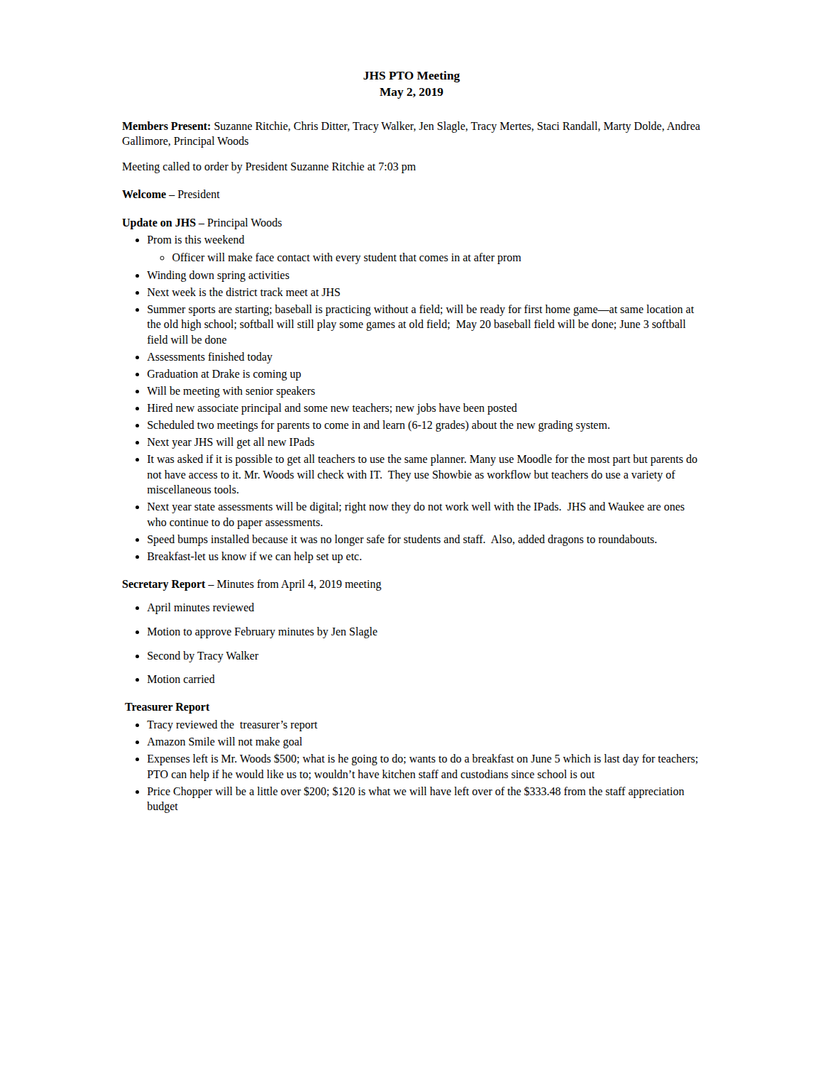JHS PTO MeetingMay 2, 2019
Members Present: Suzanne Ritchie, Chris Ditter, Tracy Walker, Jen Slagle, Tracy Mertes, Staci Randall, Marty Dolde, Andrea Gallimore, Principal Woods
Meeting called to order by President Suzanne Ritchie at 7:03 pm
Welcome – President
Update on JHS – Principal Woods
Prom is this weekend
Officer will make face contact with every student that comes in at after prom
Winding down spring activities
Next week is the district track meet at JHS
Summer sports are starting; baseball is practicing without a field; will be ready for first home game—at same location at the old high school; softball will still play some games at old field; May 20 baseball field will be done; June 3 softball field will be done
Assessments finished today
Graduation at Drake is coming up
Will be meeting with senior speakers
Hired new associate principal and some new teachers; new jobs have been posted
Scheduled two meetings for parents to come in and learn (6-12 grades) about the new grading system.
Next year JHS will get all new IPads
It was asked if it is possible to get all teachers to use the same planner. Many use Moodle for the most part but parents do not have access to it. Mr. Woods will check with IT. They use Showbie as workflow but teachers do use a variety of miscellaneous tools.
Next year state assessments will be digital; right now they do not work well with the IPads. JHS and Waukee are ones who continue to do paper assessments.
Speed bumps installed because it was no longer safe for students and staff. Also, added dragons to roundabouts.
Breakfast-let us know if we can help set up etc.
Secretary Report – Minutes from April 4, 2019 meeting
April minutes reviewed
Motion to approve February minutes by Jen Slagle
Second by Tracy Walker
Motion carried
Treasurer Report
Tracy reviewed the treasurer’s report
Amazon Smile will not make goal
Expenses left is Mr. Woods $500; what is he going to do; wants to do a breakfast on June 5 which is last day for teachers; PTO can help if he would like us to; wouldn’t have kitchen staff and custodians since school is out
Price Chopper will be a little over $200; $120 is what we will have left over of the $333.48 from the staff appreciation budget